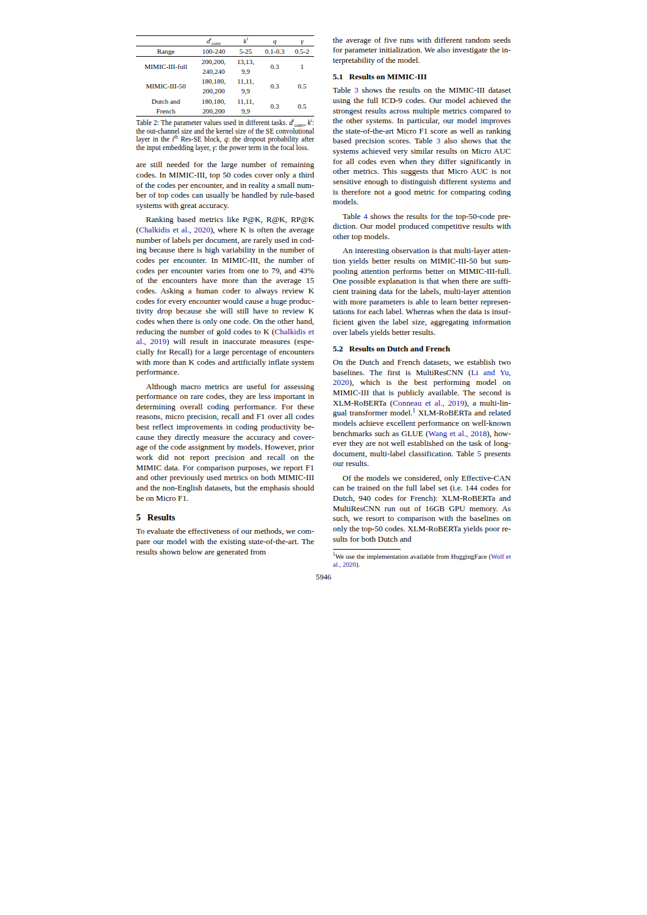| | d i conv | k i | q | γ |
| --- | --- | --- | --- | --- |
| Range | 100-240 | 5-25 | 0.1-0.3 | 0.5-2 |
| MIMIC-III-full | 200,200, | 13,13, | 0.3 | 1 |
| 240,240 | 9,9 |
| MIMIC-III-50 | 180,180, | 11,11, | 0.3 | 0.5 |
| 200,200 | 9,9 |
| Dutch and | 180,180, | 11,11, | 0.3 | 0.5 |
| French | 200,200 | 9,9 |
Table 2: The parameter values used in different tasks. diconv, ki: the out-channel size and the kernel size of the SE convolutional layer in the ith Res-SE block, q: the dropout probability after the input embedding layer, γ: the power term in the focal loss.
are still needed for the large number of remaining codes. In MIMIC-III, top 50 codes cover only a third of the codes per encounter, and in reality a small number of top codes can usually be handled by rule-based systems with great accuracy.
Ranking based metrics like P@K, R@K, RP@K (Chalkidis et al., 2020), where K is often the average number of labels per document, are rarely used in coding because there is high variability in the number of codes per encounter. In MIMIC-III, the number of codes per encounter varies from one to 79, and 43% of the encounters have more than the average 15 codes. Asking a human coder to always review K codes for every encounter would cause a huge productivity drop because she will still have to review K codes when there is only one code. On the other hand, reducing the number of gold codes to K (Chalkidis et al., 2019) will result in inaccurate measures (especially for Recall) for a large percentage of encounters with more than K codes and artificially inflate system performance.
Although macro metrics are useful for assessing performance on rare codes, they are less important in determining overall coding performance. For these reasons, micro precision, recall and F1 over all codes best reflect improvements in coding productivity because they directly measure the accuracy and coverage of the code assignment by models. However, prior work did not report precision and recall on the MIMIC data. For comparison purposes, we report F1 and other previously used metrics on both MIMIC-III and the non-English datasets, but the emphasis should be on Micro F1.
5 Results
To evaluate the effectiveness of our methods, we compare our model with the existing state-of-the-art. The results shown below are generated from
the average of five runs with different random seeds for parameter initialization. We also investigate the interpretability of the model.
5.1 Results on MIMIC-III
Table 3 shows the results on the MIMIC-III dataset using the full ICD-9 codes. Our model achieved the strongest results across multiple metrics compared to the other systems. In particular, our model improves the state-of-the-art Micro F1 score as well as ranking based precision scores. Table 3 also shows that the systems achieved very similar results on Micro AUC for all codes even when they differ significantly in other metrics. This suggests that Micro AUC is not sensitive enough to distinguish different systems and is therefore not a good metric for comparing coding models.
Table 4 shows the results for the top-50-code prediction. Our model produced competitive results with other top models.
An interesting observation is that multi-layer attention yields better results on MIMIC-III-50 but sum-pooling attention performs better on MIMIC-III-full. One possible explanation is that when there are sufficient training data for the labels, multi-layer attention with more parameters is able to learn better representations for each label. Whereas when the data is insufficient given the label size, aggregating information over labels yields better results.
5.2 Results on Dutch and French
On the Dutch and French datasets, we establish two baselines. The first is MultiResCNN (Li and Yu, 2020), which is the best performing model on MIMIC-III that is publicly available. The second is XLM-RoBERTa (Conneau et al., 2019), a multi-lingual transformer model.1 XLM-RoBERTa and related models achieve excellent performance on well-known benchmarks such as GLUE (Wang et al., 2018), however they are not well established on the task of long-document, multi-label classification. Table 5 presents our results.
Of the models we considered, only Effective-CAN can be trained on the full label set (i.e. 144 codes for Dutch, 940 codes for French): XLM-RoBERTa and MultiResCNN run out of 16GB GPU memory. As such, we resort to comparison with the baselines on only the top-50 codes. XLM-RoBERTa yields poor results for both Dutch and
1We use the implementation available from HuggingFace (Wolf et al., 2020).
5946